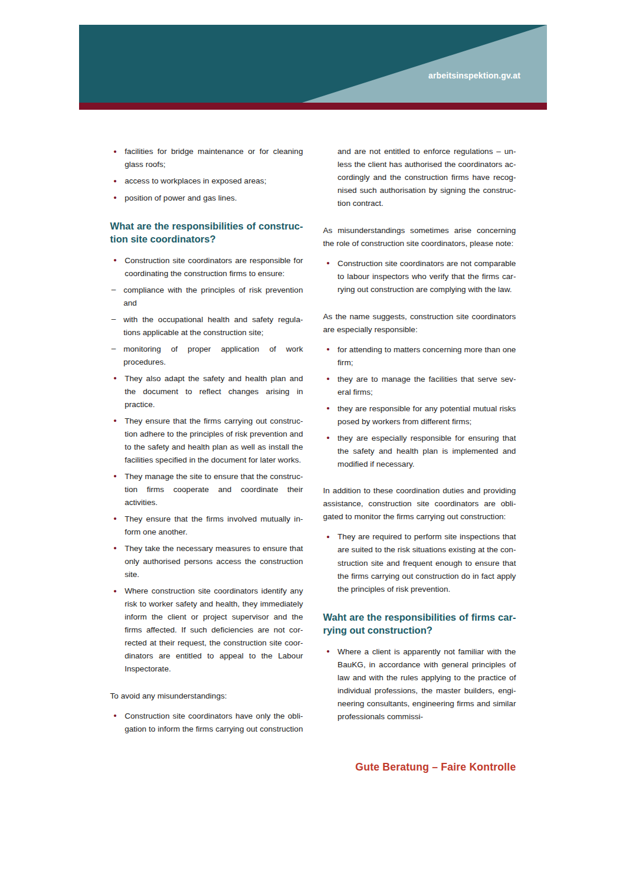arbeitsinspektion.gv.at
facilities for bridge maintenance or for cleaning glass roofs;
access to workplaces in exposed areas;
position of power and gas lines.
What are the responsibilities of construction site coordinators?
Construction site coordinators are responsible for coordinating the construction firms to ensure:
compliance with the principles of risk prevention and
with the occupational health and safety regulations applicable at the construction site;
monitoring of proper application of work procedures.
They also adapt the safety and health plan and the document to reflect changes arising in practice.
They ensure that the firms carrying out construction adhere to the principles of risk prevention and to the safety and health plan as well as install the facilities specified in the document for later works.
They manage the site to ensure that the construction firms cooperate and coordinate their activities.
They ensure that the firms involved mutually inform one another.
They take the necessary measures to ensure that only authorised persons access the construction site.
Where construction site coordinators identify any risk to worker safety and health, they immediately inform the client or project supervisor and the firms affected. If such deficiencies are not corrected at their request, the construction site coordinators are entitled to appeal to the Labour Inspectorate.
To avoid any misunderstandings:
Construction site coordinators have only the obligation to inform the firms carrying out construction and are not entitled to enforce regulations – unless the client has authorised the coordinators accordingly and the construction firms have recognised such authorisation by signing the construction contract.
As misunderstandings sometimes arise concerning the role of construction site coordinators, please note:
Construction site coordinators are not comparable to labour inspectors who verify that the firms carrying out construction are complying with the law.
As the name suggests, construction site coordinators are especially responsible:
for attending to matters concerning more than one firm;
they are to manage the facilities that serve several firms;
they are responsible for any potential mutual risks posed by workers from different firms;
they are especially responsible for ensuring that the safety and health plan is implemented and modified if necessary.
In addition to these coordination duties and providing assistance, construction site coordinators are obligated to monitor the firms carrying out construction:
They are required to perform site inspections that are suited to the risk situations existing at the construction site and frequent enough to ensure that the firms carrying out construction do in fact apply the principles of risk prevention.
Waht are the responsibilities of firms carrying out construction?
Where a client is apparently not familiar with the BauKG, in accordance with general principles of law and with the rules applying to the practice of individual professions, the master builders, engineering consultants, engineering firms and similar professionals commissi-
Gute Beratung – Faire Kontrolle